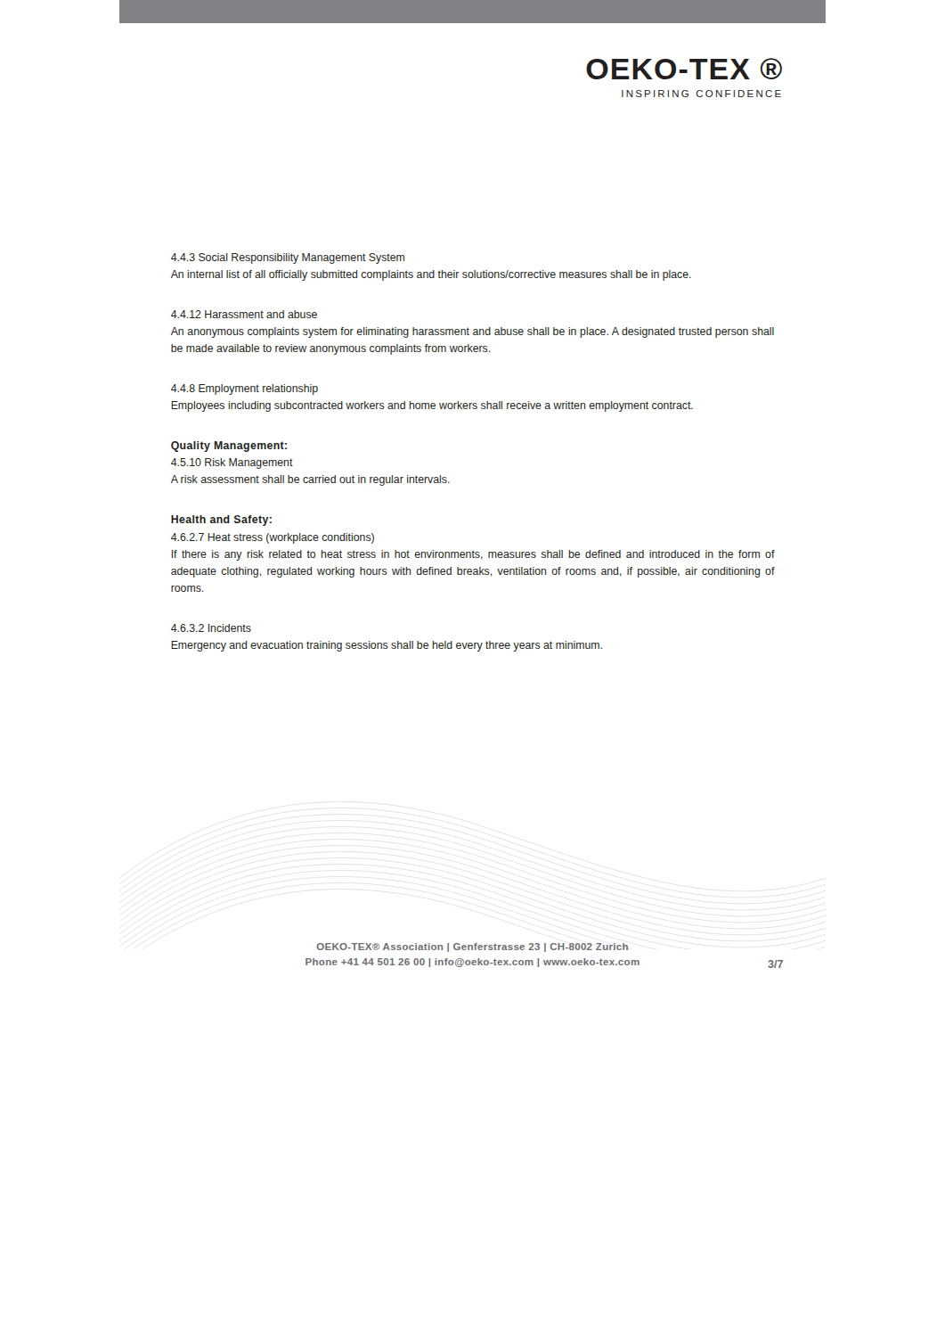OEKO-TEX ®
INSPIRING CONFIDENCE
4.4.3 Social Responsibility Management System
An internal list of all officially submitted complaints and their solutions/corrective measures shall be in place.
4.4.12 Harassment and abuse
An anonymous complaints system for eliminating harassment and abuse shall be in place. A designated trusted person shall be made available to review anonymous complaints from workers.
4.4.8 Employment relationship
Employees including subcontracted workers and home workers shall receive a written employment contract.
Quality Management:
4.5.10 Risk Management
A risk assessment shall be carried out in regular intervals.
Health and Safety:
4.6.2.7 Heat stress (workplace conditions)
If there is any risk related to heat stress in hot environments, measures shall be defined and introduced in the form of adequate clothing, regulated working hours with defined breaks, ventilation of rooms and, if possible, air conditioning of rooms.
4.6.3.2 Incidents
Emergency and evacuation training sessions shall be held every three years at minimum.
OEKO-TEX® Association | Genferstrasse 23 | CH-8002 Zurich
Phone +41 44 501 26 00 | info@oeko-tex.com | www.oeko-tex.com
3/7